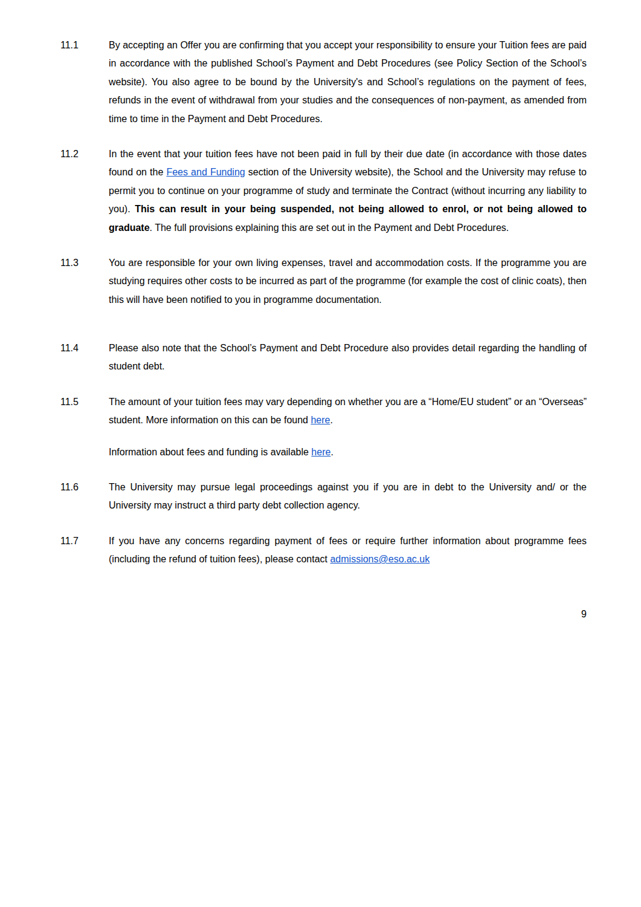11.1
By accepting an Offer you are confirming that you accept your responsibility to ensure your Tuition fees are paid in accordance with the published School’s Payment and Debt Procedures (see Policy Section of the School’s website). You also agree to be bound by the University's and School’s regulations on the payment of fees, refunds in the event of withdrawal from your studies and the consequences of non-payment, as amended from time to time in the Payment and Debt Procedures.
11.2
In the event that your tuition fees have not been paid in full by their due date (in accordance with those dates found on the Fees and Funding section of the University website), the School and the University may refuse to permit you to continue on your programme of study and terminate the Contract (without incurring any liability to you). This can result in your being suspended, not being allowed to enrol, or not being allowed to graduate. The full provisions explaining this are set out in the Payment and Debt Procedures.
11.3
You are responsible for your own living expenses, travel and accommodation costs. If the programme you are studying requires other costs to be incurred as part of the programme (for example the cost of clinic coats), then this will have been notified to you in programme documentation.
11.4
Please also note that the School’s Payment and Debt Procedure also provides detail regarding the handling of student debt.
11.5
The amount of your tuition fees may vary depending on whether you are a “Home/EU student” or an “Overseas” student. More information on this can be found here.
Information about fees and funding is available here.
11.6
The University may pursue legal proceedings against you if you are in debt to the University and/ or the University may instruct a third party debt collection agency.
11.7
If you have any concerns regarding payment of fees or require further information about programme fees (including the refund of tuition fees), please contact admissions@eso.ac.uk
9